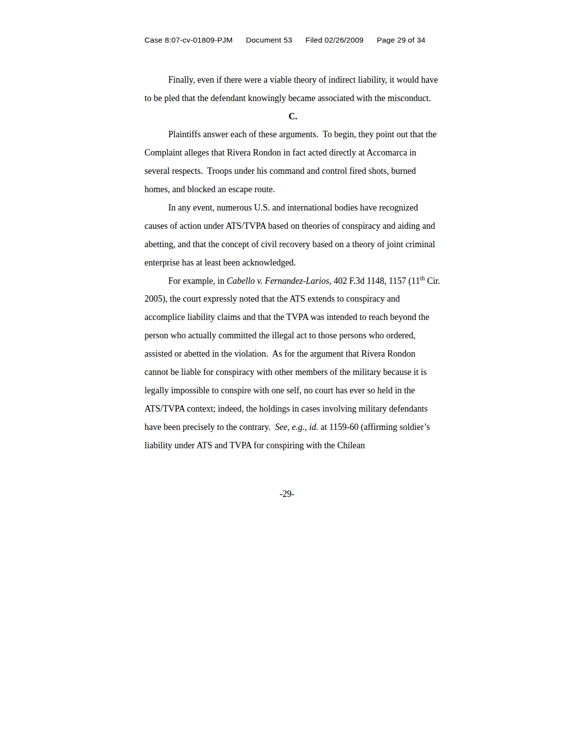Case 8:07-cv-01809-PJM Document 53 Filed 02/26/2009 Page 29 of 34
Finally, even if there were a viable theory of indirect liability, it would have to be pled that the defendant knowingly became associated with the misconduct.
C.
Plaintiffs answer each of these arguments. To begin, they point out that the Complaint alleges that Rivera Rondon in fact acted directly at Accomarca in several respects. Troops under his command and control fired shots, burned homes, and blocked an escape route.
In any event, numerous U.S. and international bodies have recognized causes of action under ATS/TVPA based on theories of conspiracy and aiding and abetting, and that the concept of civil recovery based on a theory of joint criminal enterprise has at least been acknowledged.
For example, in Cabello v. Fernandez-Larios, 402 F.3d 1148, 1157 (11th Cir. 2005), the court expressly noted that the ATS extends to conspiracy and accomplice liability claims and that the TVPA was intended to reach beyond the person who actually committed the illegal act to those persons who ordered, assisted or abetted in the violation. As for the argument that Rivera Rondon cannot be liable for conspiracy with other members of the military because it is legally impossible to conspire with one self, no court has ever so held in the ATS/TVPA context; indeed, the holdings in cases involving military defendants have been precisely to the contrary. See, e.g., id. at 1159-60 (affirming soldier’s liability under ATS and TVPA for conspiring with the Chilean
-29-